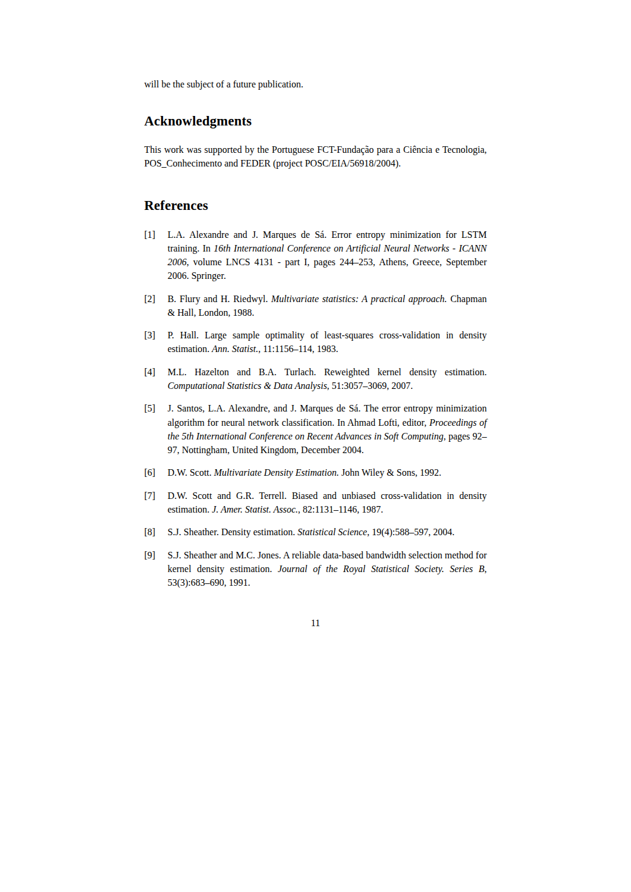will be the subject of a future publication.
Acknowledgments
This work was supported by the Portuguese FCT-Fundação para a Ciência e Tecnologia, POS_Conhecimento and FEDER (project POSC/EIA/56918/2004).
References
[1] L.A. Alexandre and J. Marques de Sá. Error entropy minimization for LSTM training. In 16th International Conference on Artificial Neural Networks - ICANN 2006, volume LNCS 4131 - part I, pages 244–253, Athens, Greece, September 2006. Springer.
[2] B. Flury and H. Riedwyl. Multivariate statistics: A practical approach. Chapman & Hall, London, 1988.
[3] P. Hall. Large sample optimality of least-squares cross-validation in density estimation. Ann. Statist., 11:1156–114, 1983.
[4] M.L. Hazelton and B.A. Turlach. Reweighted kernel density estimation. Computational Statistics & Data Analysis, 51:3057–3069, 2007.
[5] J. Santos, L.A. Alexandre, and J. Marques de Sá. The error entropy minimization algorithm for neural network classification. In Ahmad Lofti, editor, Proceedings of the 5th International Conference on Recent Advances in Soft Computing, pages 92–97, Nottingham, United Kingdom, December 2004.
[6] D.W. Scott. Multivariate Density Estimation. John Wiley & Sons, 1992.
[7] D.W. Scott and G.R. Terrell. Biased and unbiased cross-validation in density estimation. J. Amer. Statist. Assoc., 82:1131–1146, 1987.
[8] S.J. Sheather. Density estimation. Statistical Science, 19(4):588–597, 2004.
[9] S.J. Sheather and M.C. Jones. A reliable data-based bandwidth selection method for kernel density estimation. Journal of the Royal Statistical Society. Series B, 53(3):683–690, 1991.
11